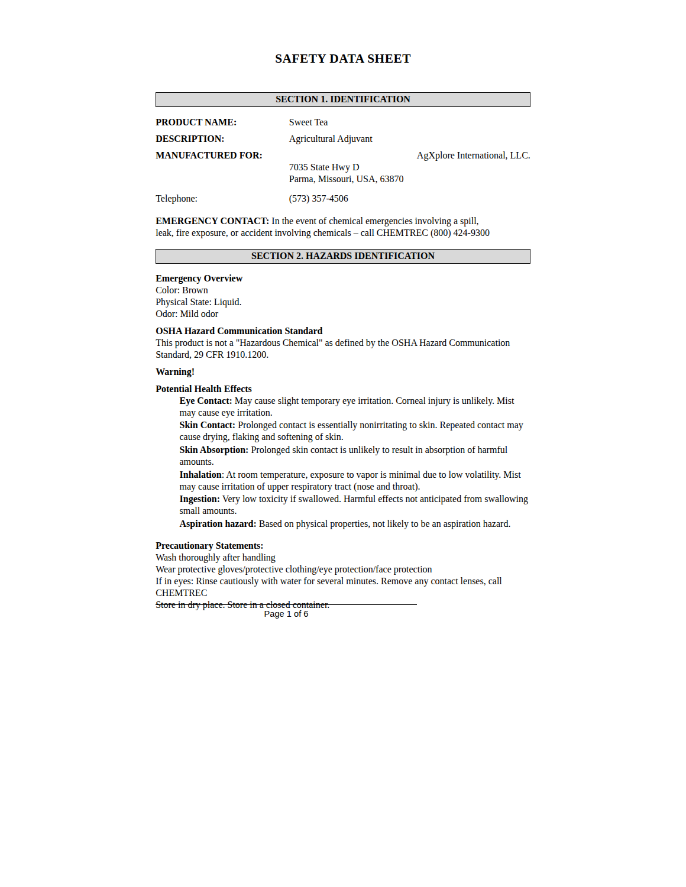SAFETY DATA SHEET
SECTION 1. IDENTIFICATION
| PRODUCT NAME: | Sweet Tea |
| DESCRIPTION: | Agricultural Adjuvant |
| MANUFACTURED FOR: | AgXplore International, LLC. |
| | 7035 State Hwy D Parma, Missouri, USA, 63870 |
| Telephone: | (573) 357-4506 |
EMERGENCY CONTACT: In the event of chemical emergencies involving a spill,
leak, fire exposure, or accident involving chemicals – call CHEMTREC (800) 424-9300
SECTION 2. HAZARDS IDENTIFICATION
Emergency Overview
Color: Brown
Physical State: Liquid.
Odor: Mild odor
OSHA Hazard Communication Standard
This product is not a "Hazardous Chemical" as defined by the OSHA Hazard Communication Standard, 29 CFR 1910.1200.
Warning!
Potential Health Effects
Eye Contact: May cause slight temporary eye irritation. Corneal injury is unlikely. Mist may cause eye irritation.
Skin Contact: Prolonged contact is essentially nonirritating to skin. Repeated contact may cause drying, flaking and softening of skin.
Skin Absorption: Prolonged skin contact is unlikely to result in absorption of harmful amounts.
Inhalation: At room temperature, exposure to vapor is minimal due to low volatility. Mist may cause irritation of upper respiratory tract (nose and throat).
Ingestion: Very low toxicity if swallowed. Harmful effects not anticipated from swallowing small amounts.
Aspiration hazard: Based on physical properties, not likely to be an aspiration hazard.
Precautionary Statements:
Wash thoroughly after handling
Wear protective gloves/protective clothing/eye protection/face protection
If in eyes: Rinse cautiously with water for several minutes. Remove any contact lenses, call CHEMTREC
Store in dry place. Store in a closed container.
Page 1 of 6